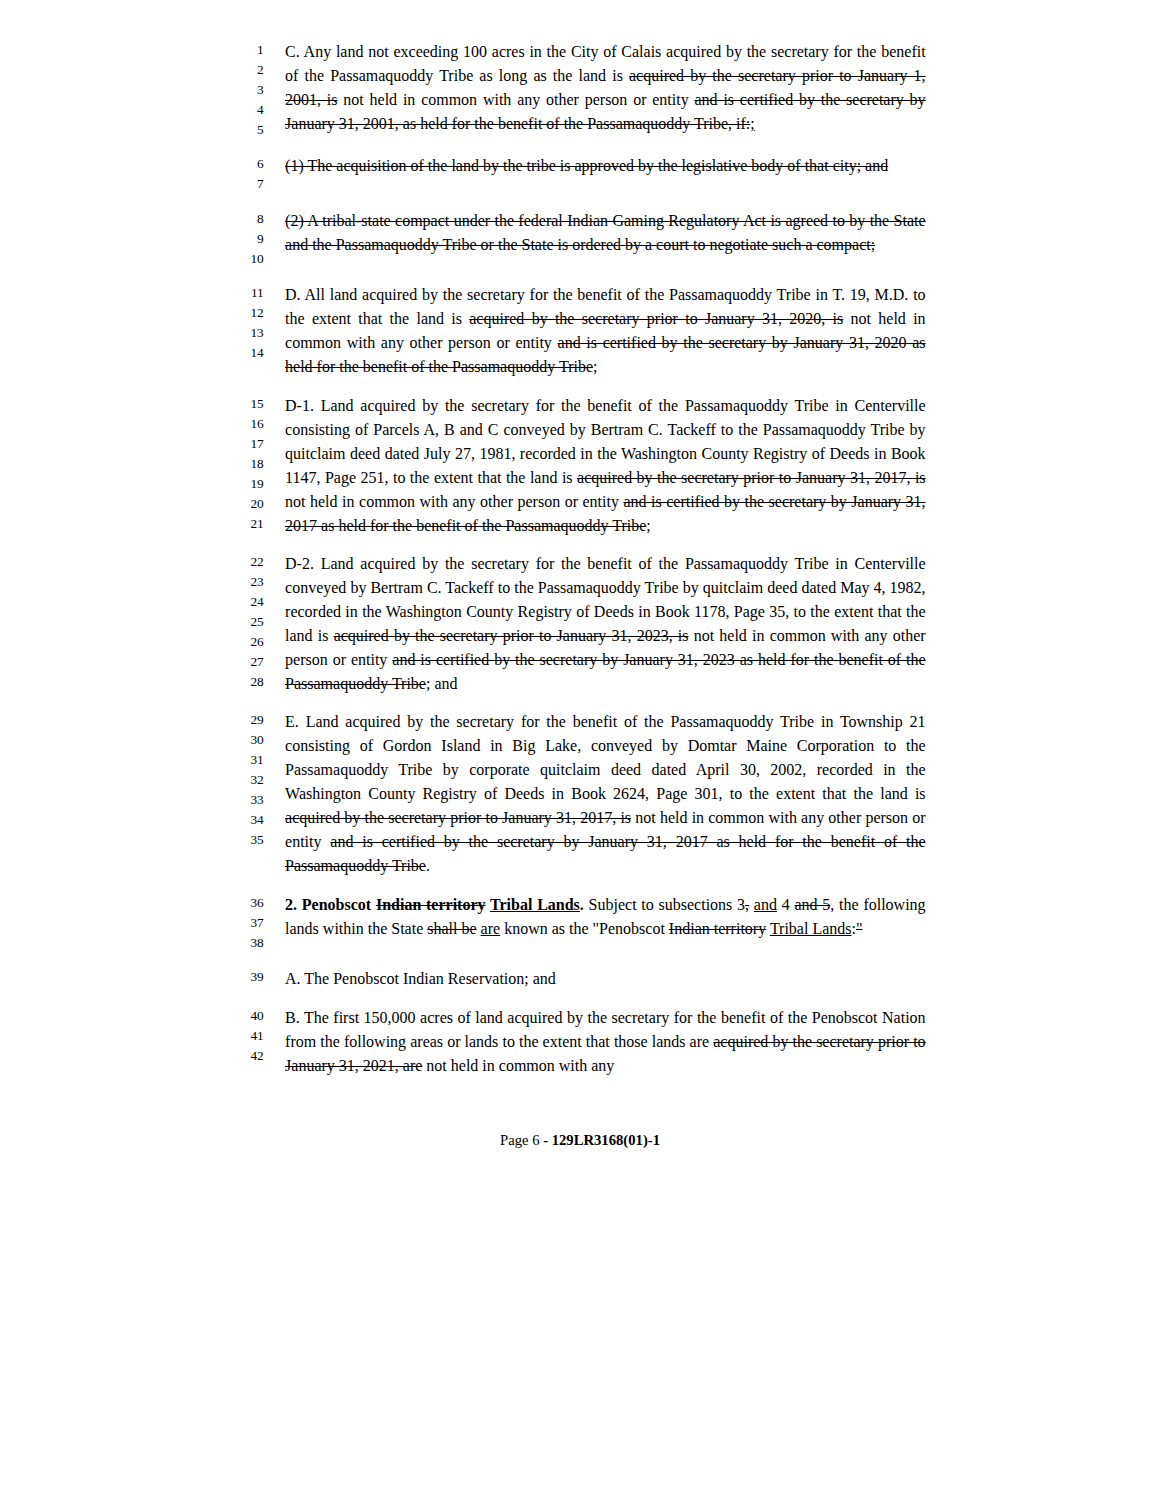1
2
3
4
5
C. Any land not exceeding 100 acres in the City of Calais acquired by the secretary for the benefit of the Passamaquoddy Tribe as long as the land is acquired by the secretary prior to January 1, 2001, is not held in common with any other person or entity and is certified by the secretary by January 31, 2001, as held for the benefit of the Passamaquoddy Tribe, if:;
6
7
(1) The acquisition of the land by the tribe is approved by the legislative body of that city; and
8
9
10
(2) A tribal-state compact under the federal Indian Gaming Regulatory Act is agreed to by the State and the Passamaquoddy Tribe or the State is ordered by a court to negotiate such a compact;
11
12
13
14
D. All land acquired by the secretary for the benefit of the Passamaquoddy Tribe in T. 19, M.D. to the extent that the land is acquired by the secretary prior to January 31, 2020, is not held in common with any other person or entity and is certified by the secretary by January 31, 2020 as held for the benefit of the Passamaquoddy Tribe;
15
16
17
18
19
20
21
D-1. Land acquired by the secretary for the benefit of the Passamaquoddy Tribe in Centerville consisting of Parcels A, B and C conveyed by Bertram C. Tackeff to the Passamaquoddy Tribe by quitclaim deed dated July 27, 1981, recorded in the Washington County Registry of Deeds in Book 1147, Page 251, to the extent that the land is acquired by the secretary prior to January 31, 2017, is not held in common with any other person or entity and is certified by the secretary by January 31, 2017 as held for the benefit of the Passamaquoddy Tribe;
22
23
24
25
26
27
28
D-2. Land acquired by the secretary for the benefit of the Passamaquoddy Tribe in Centerville conveyed by Bertram C. Tackeff to the Passamaquoddy Tribe by quitclaim deed dated May 4, 1982, recorded in the Washington County Registry of Deeds in Book 1178, Page 35, to the extent that the land is acquired by the secretary prior to January 31, 2023, is not held in common with any other person or entity and is certified by the secretary by January 31, 2023 as held for the benefit of the Passamaquoddy Tribe; and
29
30
31
32
33
34
35
E. Land acquired by the secretary for the benefit of the Passamaquoddy Tribe in Township 21 consisting of Gordon Island in Big Lake, conveyed by Domtar Maine Corporation to the Passamaquoddy Tribe by corporate quitclaim deed dated April 30, 2002, recorded in the Washington County Registry of Deeds in Book 2624, Page 301, to the extent that the land is acquired by the secretary prior to January 31, 2017, is not held in common with any other person or entity and is certified by the secretary by January 31, 2017 as held for the benefit of the Passamaquoddy Tribe.
36
37
38
2. Penobscot Indian territory Tribal Lands. Subject to subsections 3, and 4 and 5, the following lands within the State shall be are known as the "Penobscot Indian territory Tribal Lands:"
39
A. The Penobscot Indian Reservation; and
40
41
42
B. The first 150,000 acres of land acquired by the secretary for the benefit of the Penobscot Nation from the following areas or lands to the extent that those lands are acquired by the secretary prior to January 31, 2021, are not held in common with any
Page 6 - 129LR3168(01)-1